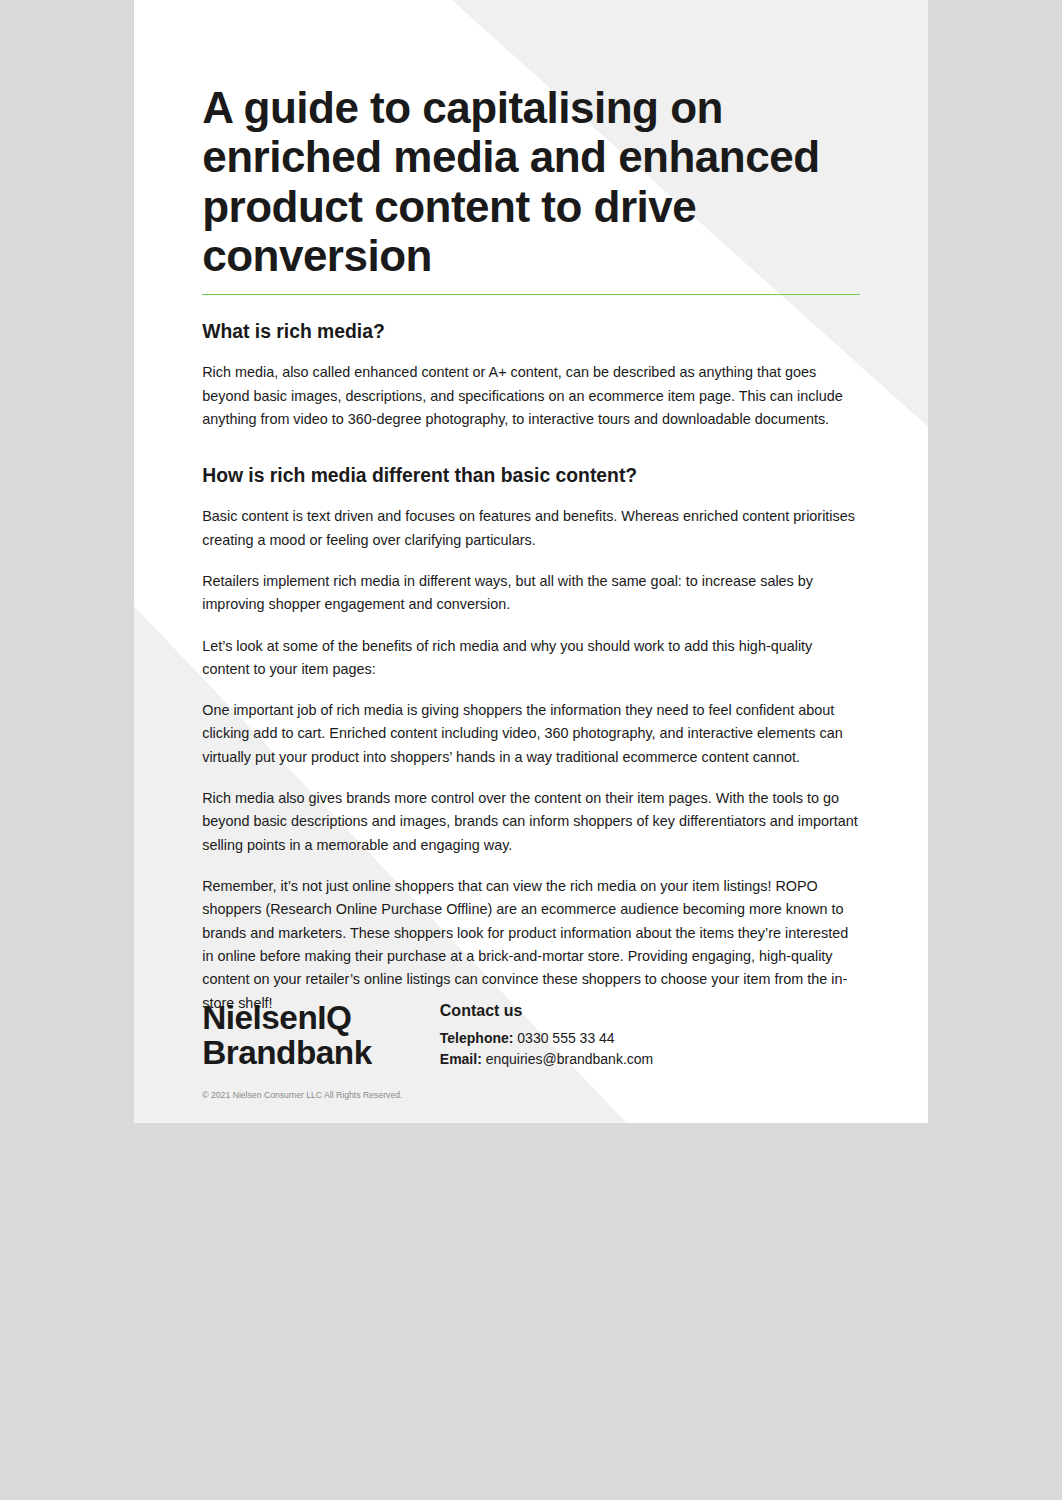A guide to capitalising on enriched media and enhanced product content to drive conversion
What is rich media?
Rich media, also called enhanced content or A+ content, can be described as anything that goes beyond basic images, descriptions, and specifications on an ecommerce item page. This can include anything from video to 360-degree photography, to interactive tours and downloadable documents.
How is rich media different than basic content?
Basic content is text driven and focuses on features and benefits. Whereas enriched content prioritises creating a mood or feeling over clarifying particulars.
Retailers implement rich media in different ways, but all with the same goal: to increase sales by improving shopper engagement and conversion.
Let’s look at some of the benefits of rich media and why you should work to add this high-quality content to your item pages:
One important job of rich media is giving shoppers the information they need to feel confident about clicking add to cart. Enriched content including video, 360 photography, and interactive elements can virtually put your product into shoppers’ hands in a way traditional ecommerce content cannot.
Rich media also gives brands more control over the content on their item pages. With the tools to go beyond basic descriptions and images, brands can inform shoppers of key differentiators and important selling points in a memorable and engaging way.
Remember, it’s not just online shoppers that can view the rich media on your item listings! ROPO shoppers (Research Online Purchase Offline) are an ecommerce audience becoming more known to brands and marketers. These shoppers look for product information about the items they’re interested in online before making their purchase at a brick-and-mortar store. Providing engaging, high-quality content on your retailer’s online listings can convince these shoppers to choose your item from the in-store shelf!
NielsenIQ
Brandbank
Contact us
Telephone: 0330 555 33 44
Email: enquiries@brandbank.com
© 2021 Nielsen Consumer LLC All Rights Reserved.